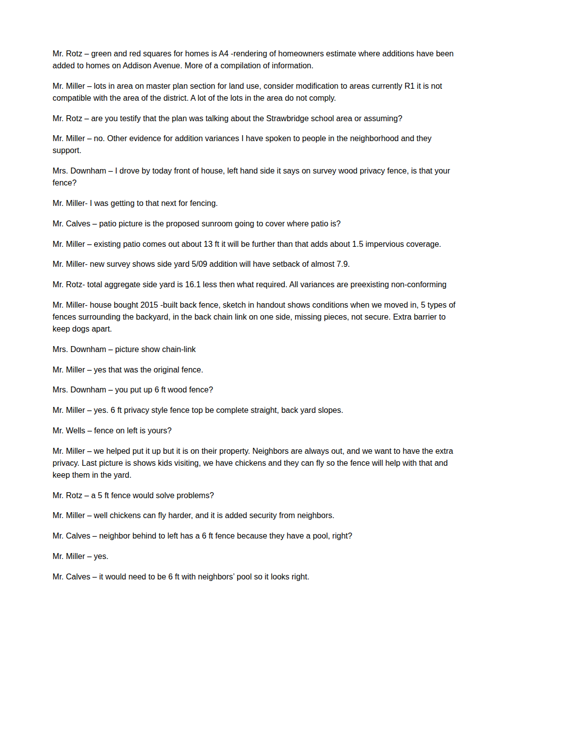Mr. Rotz – green and red squares for homes is A4 -rendering of homeowners estimate where additions have been added to homes on Addison Avenue. More of a compilation of information.
Mr. Miller – lots in area on master plan section for land use, consider modification to areas currently R1 it is not compatible with the area of the district. A lot of the lots in the area do not comply.
Mr. Rotz – are you testify that the plan was talking about the Strawbridge school area or assuming?
Mr. Miller – no. Other evidence for addition variances I have spoken to people in the neighborhood and they support.
Mrs. Downham – I drove by today front of house, left hand side it says on survey wood privacy fence, is that your fence?
Mr. Miller- I was getting to that next for fencing.
Mr. Calves – patio picture is the proposed sunroom going to cover where patio is?
Mr. Miller – existing patio comes out about 13 ft it will be further than that adds about 1.5 impervious coverage.
Mr. Miller- new survey shows side yard 5/09 addition will have setback of almost 7.9.
Mr. Rotz- total aggregate side yard is 16.1 less then what required. All variances are preexisting non-conforming
Mr. Miller- house bought 2015 -built back fence, sketch in handout shows conditions when we moved in, 5 types of fences surrounding the backyard, in the back chain link on one side, missing pieces, not secure. Extra barrier to keep dogs apart.
Mrs. Downham – picture show chain-link
Mr. Miller – yes that was the original fence.
Mrs. Downham – you put up 6 ft wood fence?
Mr. Miller – yes. 6 ft privacy style fence top be complete straight, back yard slopes.
Mr. Wells – fence on left is yours?
Mr. Miller – we helped put it up but it is on their property. Neighbors are always out, and we want to have the extra privacy. Last picture is shows kids visiting, we have chickens and they can fly so the fence will help with that and keep them in the yard.
Mr. Rotz – a 5 ft fence would solve problems?
Mr. Miller – well chickens can fly harder, and it is added security from neighbors.
Mr. Calves – neighbor behind to left has a 6 ft fence because they have a pool, right?
Mr. Miller – yes.
Mr. Calves – it would need to be 6 ft with neighbors’ pool so it looks right.